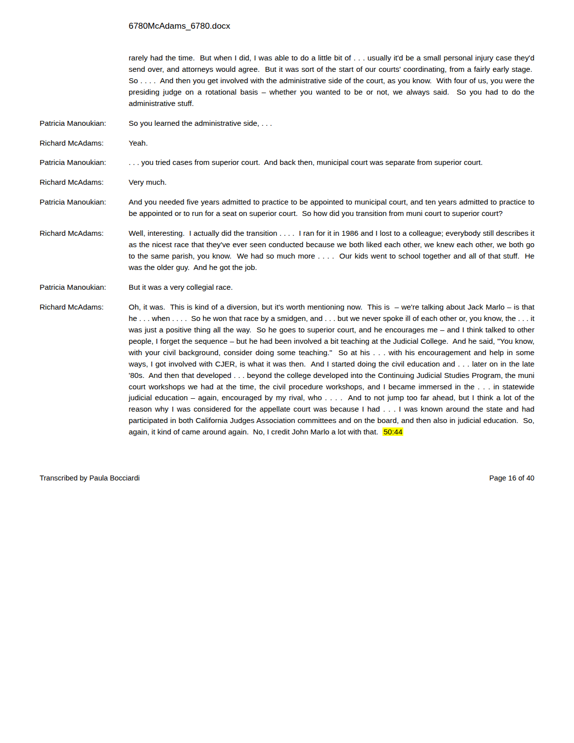6780McAdams_6780.docx
rarely had the time. But when I did, I was able to do a little bit of . . . usually it'd be a small personal injury case they'd send over, and attorneys would agree. But it was sort of the start of our courts' coordinating, from a fairly early stage. So . . . . And then you get involved with the administrative side of the court, as you know. With four of us, you were the presiding judge on a rotational basis – whether you wanted to be or not, we always said. So you had to do the administrative stuff.
Patricia Manoukian:
So you learned the administrative side, . . .
Richard McAdams:
Yeah.
Patricia Manoukian:
. . . you tried cases from superior court. And back then, municipal court was separate from superior court.
Richard McAdams:
Very much.
Patricia Manoukian:
And you needed five years admitted to practice to be appointed to municipal court, and ten years admitted to practice to be appointed or to run for a seat on superior court. So how did you transition from muni court to superior court?
Richard McAdams:
Well, interesting. I actually did the transition . . . . I ran for it in 1986 and I lost to a colleague; everybody still describes it as the nicest race that they've ever seen conducted because we both liked each other, we knew each other, we both go to the same parish, you know. We had so much more . . . . Our kids went to school together and all of that stuff. He was the older guy. And he got the job.
Patricia Manoukian:
But it was a very collegial race.
Richard McAdams:
Oh, it was. This is kind of a diversion, but it's worth mentioning now. This is – we're talking about Jack Marlo – is that he . . . when . . . . So he won that race by a smidgen, and . . . but we never spoke ill of each other or, you know, the . . . it was just a positive thing all the way. So he goes to superior court, and he encourages me – and I think talked to other people, I forget the sequence – but he had been involved a bit teaching at the Judicial College. And he said, "You know, with your civil background, consider doing some teaching." So at his . . . with his encouragement and help in some ways, I got involved with CJER, is what it was then. And I started doing the civil education and . . . later on in the late '80s. And then that developed . . . beyond the college developed into the Continuing Judicial Studies Program, the muni court workshops we had at the time, the civil procedure workshops, and I became immersed in the . . . in statewide judicial education – again, encouraged by my rival, who . . . . And to not jump too far ahead, but I think a lot of the reason why I was considered for the appellate court was because I had . . . I was known around the state and had participated in both California Judges Association committees and on the board, and then also in judicial education. So, again, it kind of came around again. No, I credit John Marlo a lot with that. 50:44
Transcribed by Paula Bocciardi
Page 16 of 40